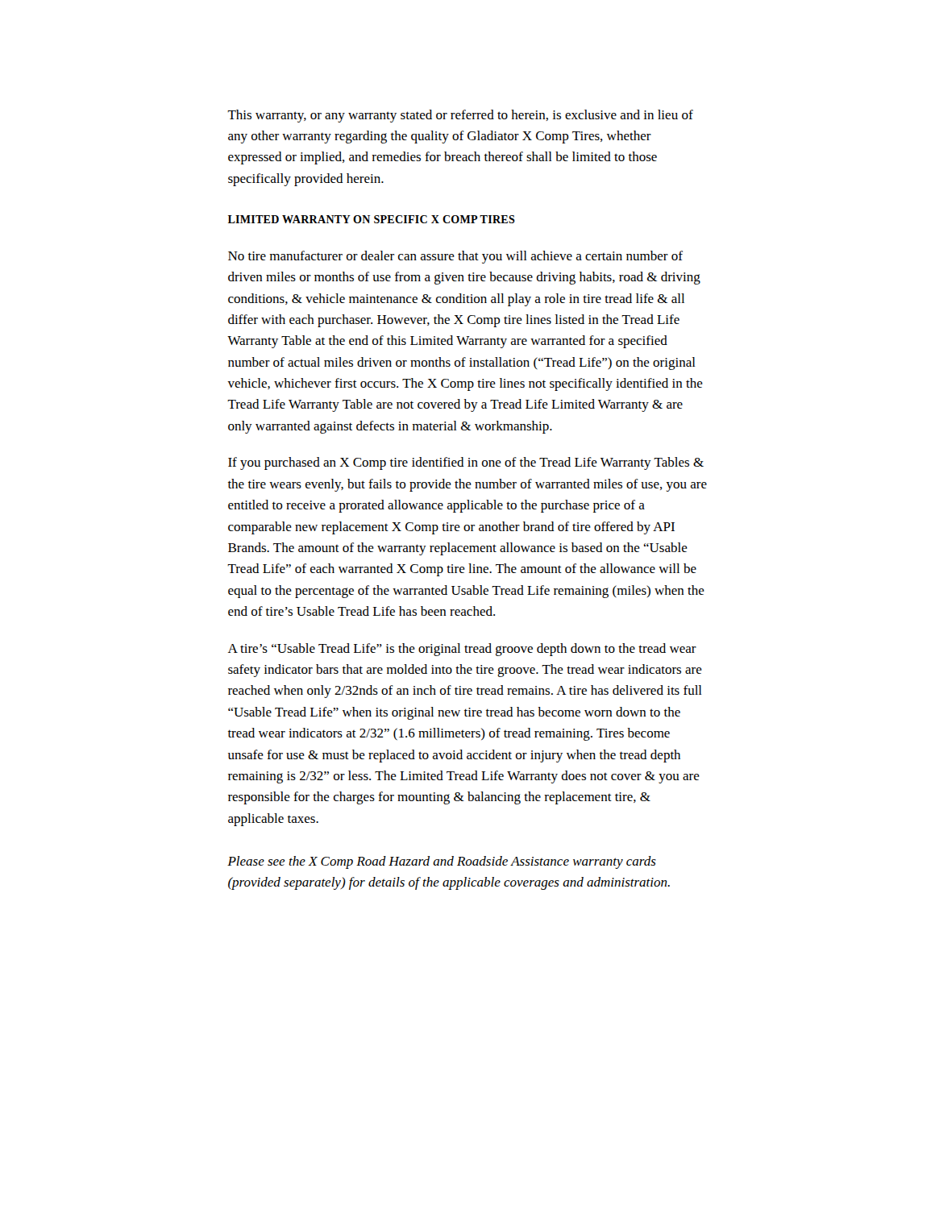This warranty, or any warranty stated or referred to herein, is exclusive and in lieu of any other warranty regarding the quality of Gladiator X Comp Tires, whether expressed or implied, and remedies for breach thereof shall be limited to those specifically provided herein.
Limited Warranty on Specific X Comp Tires
No tire manufacturer or dealer can assure that you will achieve a certain number of driven miles or months of use from a given tire because driving habits, road & driving conditions, & vehicle maintenance & condition all play a role in tire tread life & all differ with each purchaser. However, the X Comp tire lines listed in the Tread Life Warranty Table at the end of this Limited Warranty are warranted for a specified number of actual miles driven or months of installation (“Tread Life”) on the original vehicle, whichever first occurs. The X Comp tire lines not specifically identified in the Tread Life Warranty Table are not covered by a Tread Life Limited Warranty & are only warranted against defects in material & workmanship.
If you purchased an X Comp tire identified in one of the Tread Life Warranty Tables & the tire wears evenly, but fails to provide the number of warranted miles of use, you are entitled to receive a prorated allowance applicable to the purchase price of a comparable new replacement X Comp tire or another brand of tire offered by API Brands. The amount of the warranty replacement allowance is based on the “Usable Tread Life” of each warranted X Comp tire line. The amount of the allowance will be equal to the percentage of the warranted Usable Tread Life remaining (miles) when the end of tire’s Usable Tread Life has been reached.
A tire’s “Usable Tread Life” is the original tread groove depth down to the tread wear safety indicator bars that are molded into the tire groove. The tread wear indicators are reached when only 2/32nds of an inch of tire tread remains. A tire has delivered its full “Usable Tread Life” when its original new tire tread has become worn down to the tread wear indicators at 2/32” (1.6 millimeters) of tread remaining. Tires become unsafe for use & must be replaced to avoid accident or injury when the tread depth remaining is 2/32” or less. The Limited Tread Life Warranty does not cover & you are responsible for the charges for mounting & balancing the replacement tire, & applicable taxes.
Please see the X Comp Road Hazard and Roadside Assistance warranty cards (provided separately) for details of the applicable coverages and administration.